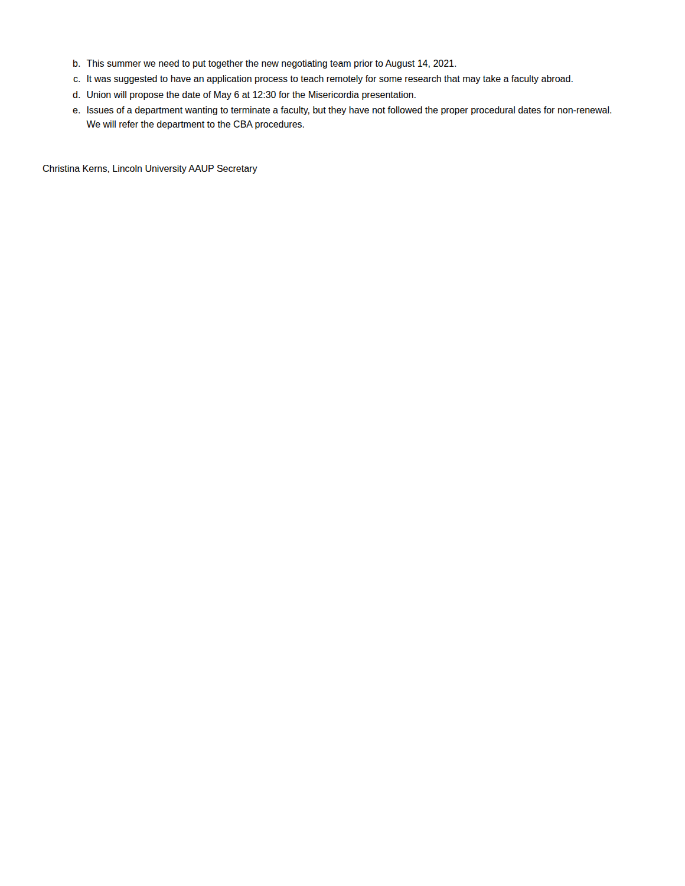This summer we need to put together the new negotiating team prior to August 14, 2021.
It was suggested to have an application process to teach remotely for some research that may take a faculty abroad.
Union will propose the date of May 6 at 12:30 for the Misericordia presentation.
Issues of a department wanting to terminate a faculty, but they have not followed the proper procedural dates for non-renewal. We will refer the department to the CBA procedures.
Christina Kerns, Lincoln University AAUP Secretary